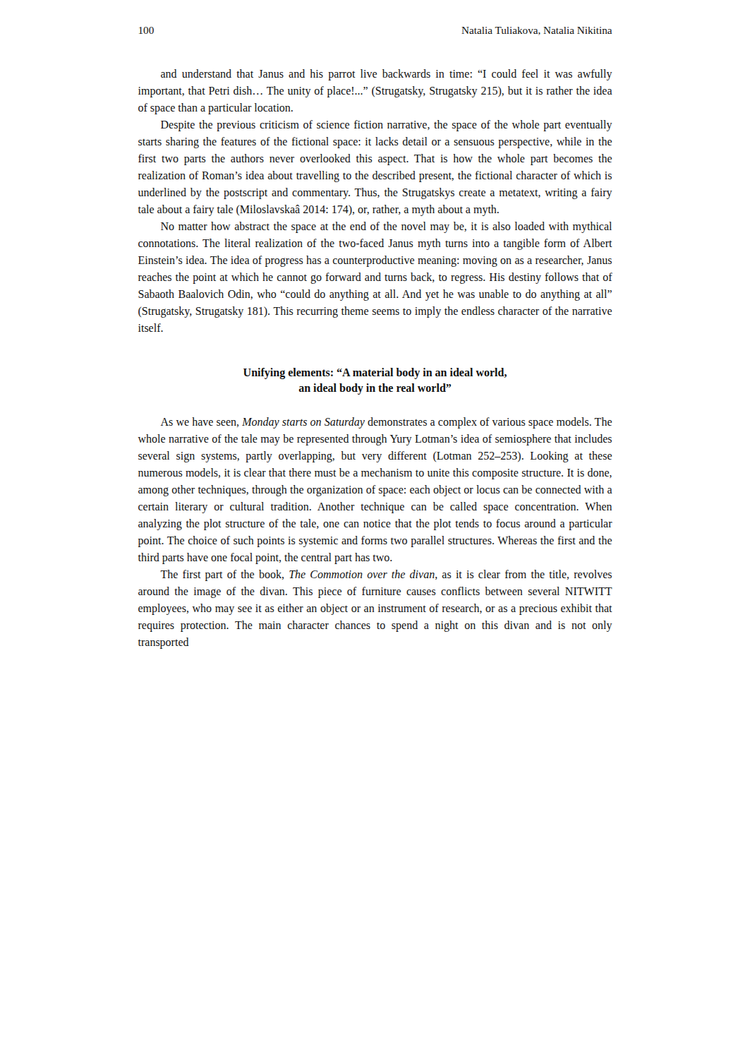100 Natalia Tuliakova, Natalia Nikitina
and understand that Janus and his parrot live backwards in time: “I could feel it was awfully important, that Petri dish… The unity of place!...” (Strugatsky, Strugatsky 215), but it is rather the idea of space than a particular location.
Despite the previous criticism of science fiction narrative, the space of the whole part eventually starts sharing the features of the fictional space: it lacks detail or a sensuous perspective, while in the first two parts the authors never overlooked this aspect. That is how the whole part becomes the realization of Roman’s idea about travelling to the described present, the fictional character of which is underlined by the postscript and commentary. Thus, the Strugatskys create a metatext, writing a fairy tale about a fairy tale (Miloslavskaâ 2014: 174), or, rather, a myth about a myth.
No matter how abstract the space at the end of the novel may be, it is also loaded with mythical connotations. The literal realization of the two-faced Janus myth turns into a tangible form of Albert Einstein’s idea. The idea of progress has a counterproductive meaning: moving on as a researcher, Janus reaches the point at which he cannot go forward and turns back, to regress. His destiny follows that of Sabaoth Baalovich Odin, who “could do anything at all. And yet he was unable to do anything at all” (Strugatsky, Strugatsky 181). This recurring theme seems to imply the endless character of the narrative itself.
Unifying elements: “A material body in an ideal world,
an ideal body in the real world”
As we have seen, Monday starts on Saturday demonstrates a complex of various space models. The whole narrative of the tale may be represented through Yury Lotman’s idea of semiosphere that includes several sign systems, partly overlapping, but very different (Lotman 252–253). Looking at these numerous models, it is clear that there must be a mechanism to unite this composite structure. It is done, among other techniques, through the organization of space: each object or locus can be connected with a certain literary or cultural tradition. Another technique can be called space concentration. When analyzing the plot structure of the tale, one can notice that the plot tends to focus around a particular point. The choice of such points is systemic and forms two parallel structures. Whereas the first and the third parts have one focal point, the central part has two.
The first part of the book, The Commotion over the divan, as it is clear from the title, revolves around the image of the divan. This piece of furniture causes conflicts between several NITWITT employees, who may see it as either an object or an instrument of research, or as a precious exhibit that requires protection. The main character chances to spend a night on this divan and is not only transported